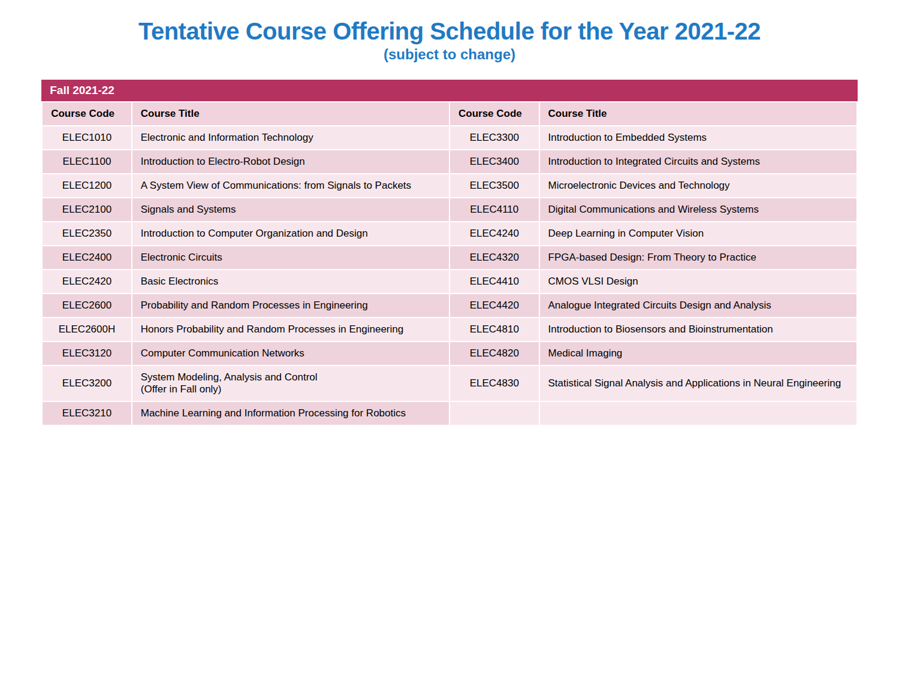Tentative Course Offering Schedule for the Year 2021-22
(subject to change)
Fall 2021-22
| Course Code | Course Title | Course Code | Course Title |
| --- | --- | --- | --- |
| ELEC1010 | Electronic and Information Technology | ELEC3300 | Introduction to Embedded Systems |
| ELEC1100 | Introduction to Electro-Robot Design | ELEC3400 | Introduction to Integrated Circuits and Systems |
| ELEC1200 | A System View of Communications: from Signals to Packets | ELEC3500 | Microelectronic Devices and Technology |
| ELEC2100 | Signals and Systems | ELEC4110 | Digital Communications and Wireless Systems |
| ELEC2350 | Introduction to Computer Organization and Design | ELEC4240 | Deep Learning in Computer Vision |
| ELEC2400 | Electronic Circuits | ELEC4320 | FPGA-based Design: From Theory to Practice |
| ELEC2420 | Basic Electronics | ELEC4410 | CMOS VLSI Design |
| ELEC2600 | Probability and Random Processes in Engineering | ELEC4420 | Analogue Integrated Circuits Design and Analysis |
| ELEC2600H | Honors Probability and Random Processes in Engineering | ELEC4810 | Introduction to Biosensors and Bioinstrumentation |
| ELEC3120 | Computer Communication Networks | ELEC4820 | Medical Imaging |
| ELEC3200 | System Modeling, Analysis and Control (Offer in Fall only) | ELEC4830 | Statistical Signal Analysis and Applications in Neural Engineering |
| ELEC3210 | Machine Learning and Information Processing for Robotics | | |